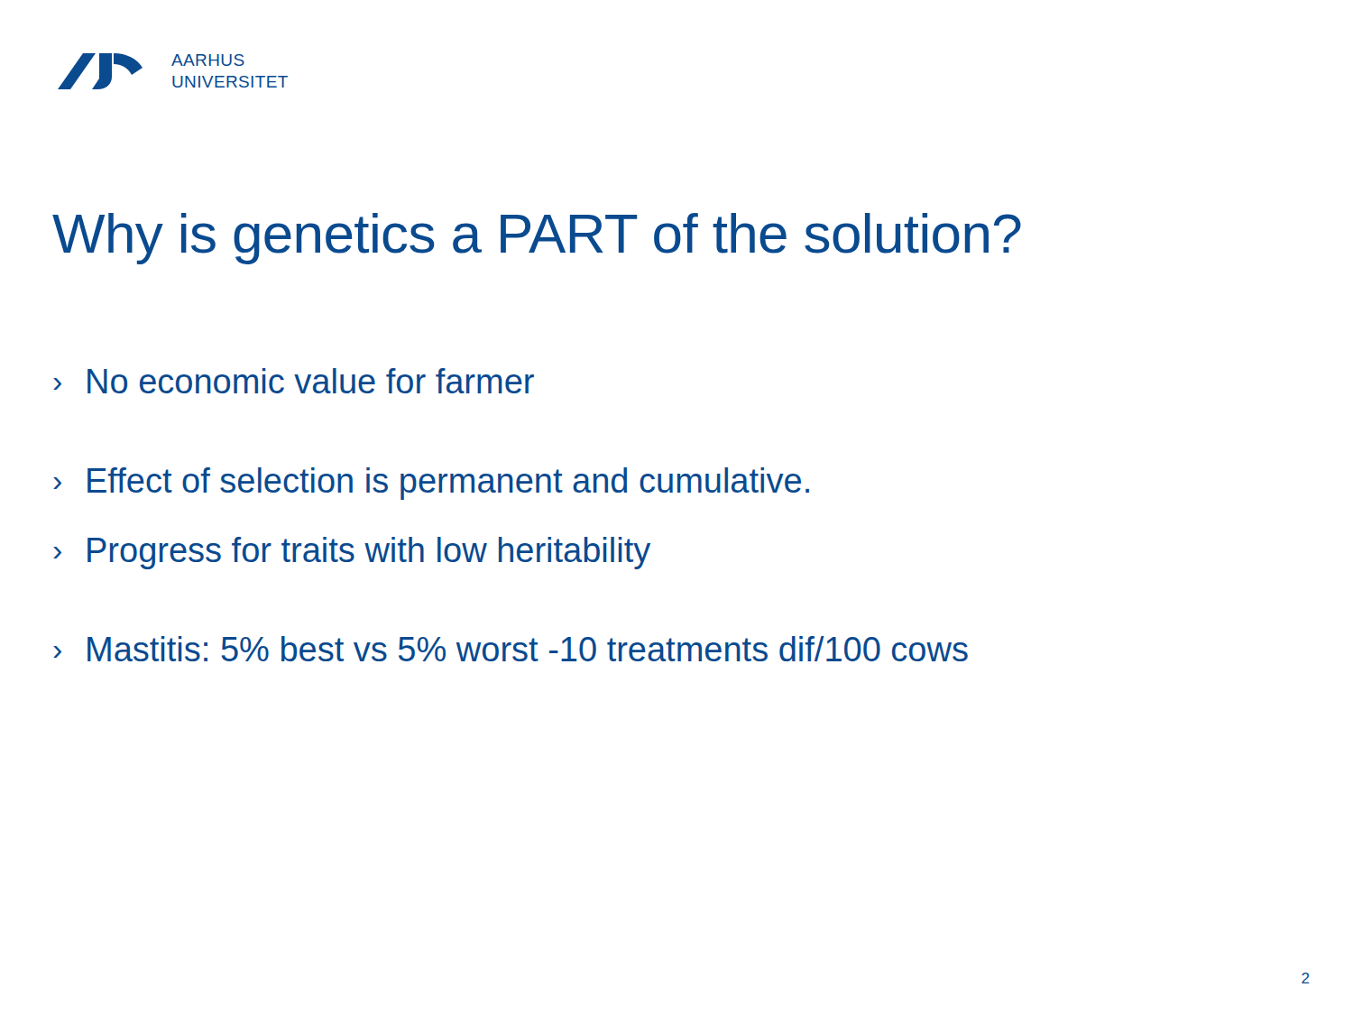AARHUS
UNIVERSITET
Why is genetics a PART of the solution?
No economic value for farmer
Effect of selection is permanent and cumulative.
Progress for traits with low heritability
Mastitis: 5% best vs 5% worst -10 treatments dif/100 cows
2